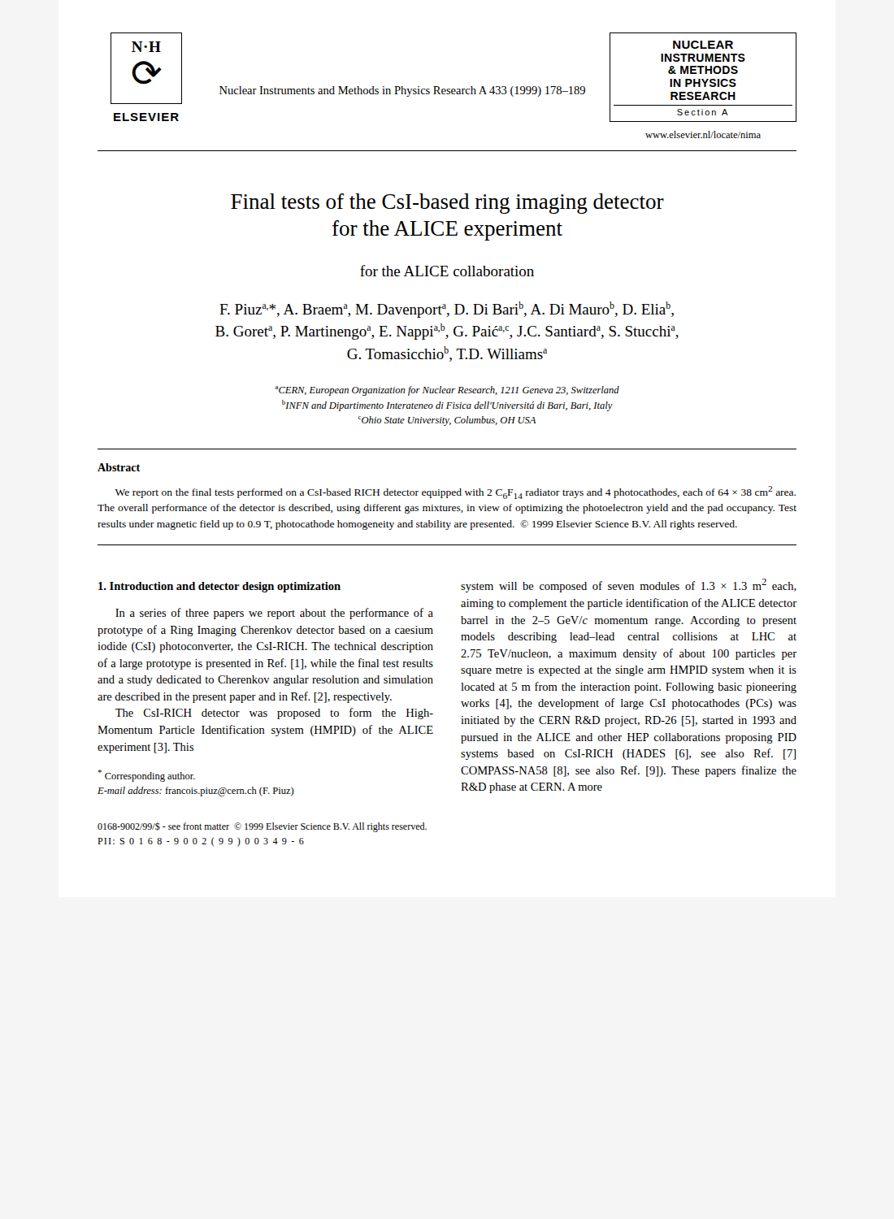N·H
⟳
ELSEVIER
Nuclear Instruments and Methods in Physics Research A 433 (1999) 178–189
NUCLEAR
INSTRUMENTS
& METHODS
IN PHYSICS
RESEARCH
Section A
www.elsevier.nl/locate/nima
Final tests of the CsI-based ring imaging detector
for the ALICE experiment
for the ALICE collaboration
F. Piuza,*, A. Braema, M. Davenporta, D. Di Barib, A. Di Maurob, D. Eliab,
B. Goreta, P. Martinengoa, E. Nappia,b, G. Paića,c, J.C. Santiarda, S. Stucchia,
G. Tomasicchiob, T.D. Williamsa
aCERN, European Organization for Nuclear Research, 1211 Geneva 23, Switzerland
bINFN and Dipartimento Interateneo di Fisica dell'Universitá di Bari, Bari, Italy
cOhio State University, Columbus, OH USA
Abstract
We report on the final tests performed on a CsI-based RICH detector equipped with 2 C6F14 radiator trays and 4 photocathodes, each of 64 × 38 cm2 area. The overall performance of the detector is described, using different gas mixtures, in view of optimizing the photoelectron yield and the pad occupancy. Test results under magnetic field up to 0.9 T, photocathode homogeneity and stability are presented. © 1999 Elsevier Science B.V. All rights reserved.
1. Introduction and detector design optimization
In a series of three papers we report about the performance of a prototype of a Ring Imaging Cherenkov detector based on a caesium iodide (CsI) photoconverter, the CsI-RICH. The technical description of a large prototype is presented in Ref. [1], while the final test results and a study dedicated to Cherenkov angular resolution and simulation are described in the present paper and in Ref. [2], respectively.
The CsI-RICH detector was proposed to form the High-Momentum Particle Identification system (HMPID) of the ALICE experiment [3]. This
* Corresponding author.
E-mail address: francois.piuz@cern.ch (F. Piuz)
system will be composed of seven modules of 1.3 × 1.3 m2 each, aiming to complement the particle identification of the ALICE detector barrel in the 2–5 GeV/c momentum range. According to present models describing lead–lead central collisions at LHC at 2.75 TeV/nucleon, a maximum density of about 100 particles per square metre is expected at the single arm HMPID system when it is located at 5 m from the interaction point. Following basic pioneering works [4], the development of large CsI photocathodes (PCs) was initiated by the CERN R&D project, RD-26 [5], started in 1993 and pursued in the ALICE and other HEP collaborations proposing PID systems based on CsI-RICH (HADES [6], see also Ref. [7] COMPASS-NA58 [8], see also Ref. [9]). These papers finalize the R&D phase at CERN. A more
0168-9002/99/$ - see front matter © 1999 Elsevier Science B.V. All rights reserved.
PII: S 0 1 6 8 - 9 0 0 2 ( 9 9 ) 0 0 3 4 9 - 6